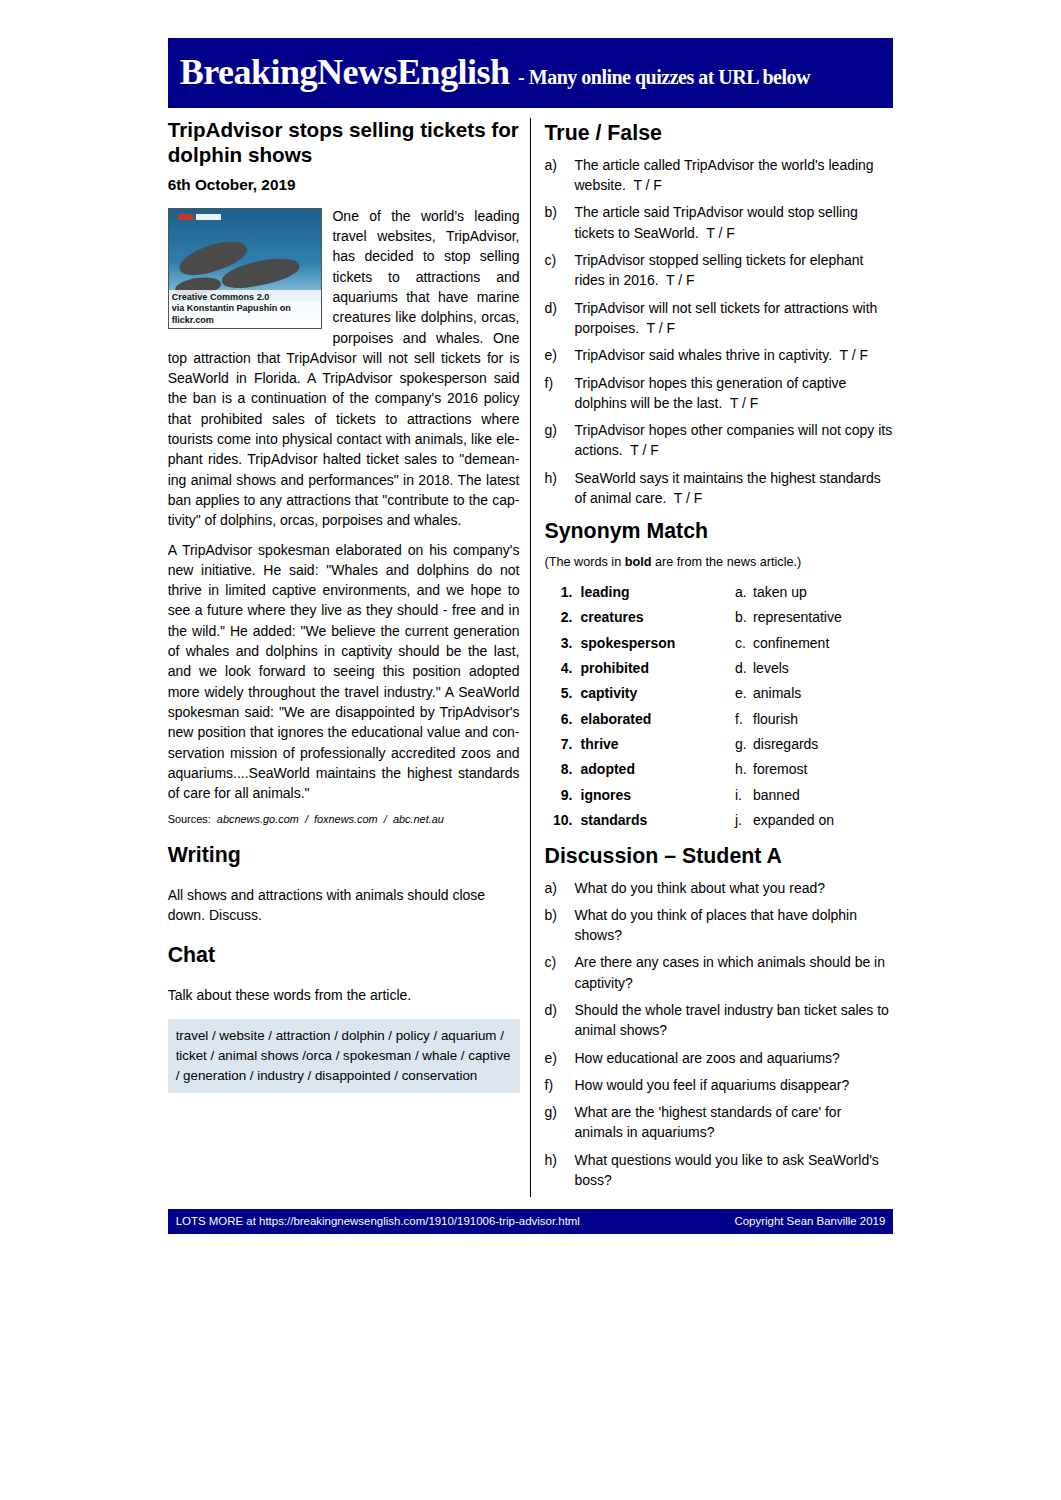BreakingNewsEnglish - Many online quizzes at URL below
TripAdvisor stops selling tickets for dolphin shows
6th October, 2019
Creative Commons 2.0
via Konstantin Papushin on flickr.com
One of the world's leading travel websites, TripAdvisor, has decided to stop selling tickets to attractions and aquariums that have marine creatures like dolphins, orcas, porpoises and whales. One top attraction that TripAdvisor will not sell tickets for is SeaWorld in Florida. A TripAdvisor spokesperson said the ban is a continuation of the company's 2016 policy that prohibited sales of tickets to attractions where tourists come into physical contact with animals, like elephant rides. TripAdvisor halted ticket sales to "demeaning animal shows and performances" in 2018. The latest ban applies to any attractions that "contribute to the captivity" of dolphins, orcas, porpoises and whales.
A TripAdvisor spokesman elaborated on his company's new initiative. He said: "Whales and dolphins do not thrive in limited captive environments, and we hope to see a future where they live as they should - free and in the wild." He added: "We believe the current generation of whales and dolphins in captivity should be the last, and we look forward to seeing this position adopted more widely throughout the travel industry." A SeaWorld spokesman said: "We are disappointed by TripAdvisor's new position that ignores the educational value and conservation mission of professionally accredited zoos and aquariums....SeaWorld maintains the highest standards of care for all animals."
Sources: abcnews.go.com / foxnews.com / abc.net.au
Writing
All shows and attractions with animals should close down. Discuss.
Chat
Talk about these words from the article.
travel / website / attraction / dolphin / policy / aquarium / ticket / animal shows /orca / spokesman / whale / captive / generation / industry / disappointed / conservation
True / False
a) The article called TripAdvisor the world's leading website. T / F
b) The article said TripAdvisor would stop selling tickets to SeaWorld. T / F
c) TripAdvisor stopped selling tickets for elephant rides in 2016. T / F
d) TripAdvisor will not sell tickets for attractions with porpoises. T / F
e) TripAdvisor said whales thrive in captivity. T / F
f) TripAdvisor hopes this generation of captive dolphins will be the last. T / F
g) TripAdvisor hopes other companies will not copy its actions. T / F
h) SeaWorld says it maintains the highest standards of animal care. T / F
Synonym Match
(The words in bold are from the news article.)
| 1. | leading | a. | taken up |
| 2. | creatures | b. | representative |
| 3. | spokesperson | c. | confinement |
| 4. | prohibited | d. | levels |
| 5. | captivity | e. | animals |
| 6. | elaborated | f. | flourish |
| 7. | thrive | g. | disregards |
| 8. | adopted | h. | foremost |
| 9. | ignores | i. | banned |
| 10. | standards | j. | expanded on |
Discussion – Student A
a) What do you think about what you read?
b) What do you think of places that have dolphin shows?
c) Are there any cases in which animals should be in captivity?
d) Should the whole travel industry ban ticket sales to animal shows?
e) How educational are zoos and aquariums?
f) How would you feel if aquariums disappear?
g) What are the 'highest standards of care' for animals in aquariums?
h) What questions would you like to ask SeaWorld's boss?
LOTS MORE at https://breakingnewsenglish.com/1910/191006-trip-advisor.html Copyright Sean Banville 2019